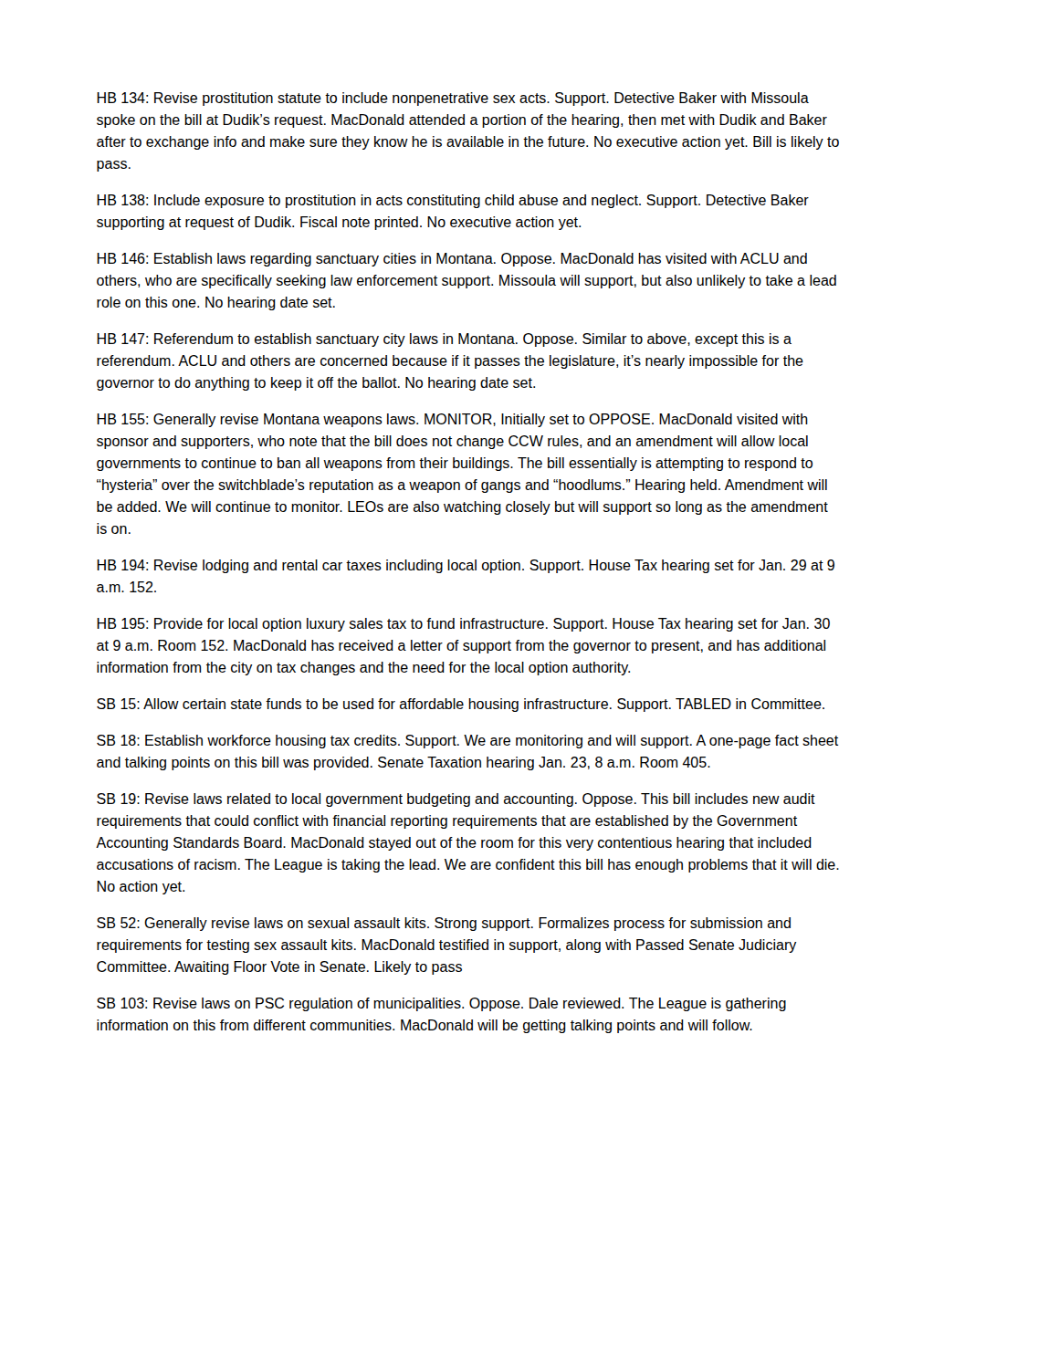HB 134: Revise prostitution statute to include nonpenetrative sex acts. Support. Detective Baker with Missoula spoke on the bill at Dudik’s request. MacDonald attended a portion of the hearing, then met with Dudik and Baker after to exchange info and make sure they know he is available in the future. No executive action yet. Bill is likely to pass.
HB 138: Include exposure to prostitution in acts constituting child abuse and neglect. Support. Detective Baker supporting at request of Dudik. Fiscal note printed. No executive action yet.
HB 146: Establish laws regarding sanctuary cities in Montana. Oppose. MacDonald has visited with ACLU and others, who are specifically seeking law enforcement support. Missoula will support, but also unlikely to take a lead role on this one. No hearing date set.
HB 147: Referendum to establish sanctuary city laws in Montana. Oppose. Similar to above, except this is a referendum. ACLU and others are concerned because if it passes the legislature, it’s nearly impossible for the governor to do anything to keep it off the ballot. No hearing date set.
HB 155: Generally revise Montana weapons laws. MONITOR, Initially set to OPPOSE. MacDonald visited with sponsor and supporters, who note that the bill does not change CCW rules, and an amendment will allow local governments to continue to ban all weapons from their buildings. The bill essentially is attempting to respond to “hysteria” over the switchblade’s reputation as a weapon of gangs and “hoodlums.” Hearing held. Amendment will be added. We will continue to monitor. LEOs are also watching closely but will support so long as the amendment is on.
HB 194: Revise lodging and rental car taxes including local option. Support. House Tax hearing set for Jan. 29 at 9 a.m. 152.
HB 195: Provide for local option luxury sales tax to fund infrastructure. Support. House Tax hearing set for Jan. 30 at 9 a.m. Room 152. MacDonald has received a letter of support from the governor to present, and has additional information from the city on tax changes and the need for the local option authority.
SB 15: Allow certain state funds to be used for affordable housing infrastructure. Support. TABLED in Committee.
SB 18: Establish workforce housing tax credits. Support. We are monitoring and will support. A one-page fact sheet and talking points on this bill was provided. Senate Taxation hearing Jan. 23, 8 a.m. Room 405.
SB 19: Revise laws related to local government budgeting and accounting. Oppose. This bill includes new audit requirements that could conflict with financial reporting requirements that are established by the Government Accounting Standards Board. MacDonald stayed out of the room for this very contentious hearing that included accusations of racism. The League is taking the lead. We are confident this bill has enough problems that it will die. No action yet.
SB 52: Generally revise laws on sexual assault kits. Strong support. Formalizes process for submission and requirements for testing sex assault kits. MacDonald testified in support, along with Passed Senate Judiciary Committee. Awaiting Floor Vote in Senate. Likely to pass
SB 103: Revise laws on PSC regulation of municipalities. Oppose. Dale reviewed. The League is gathering information on this from different communities. MacDonald will be getting talking points and will follow.